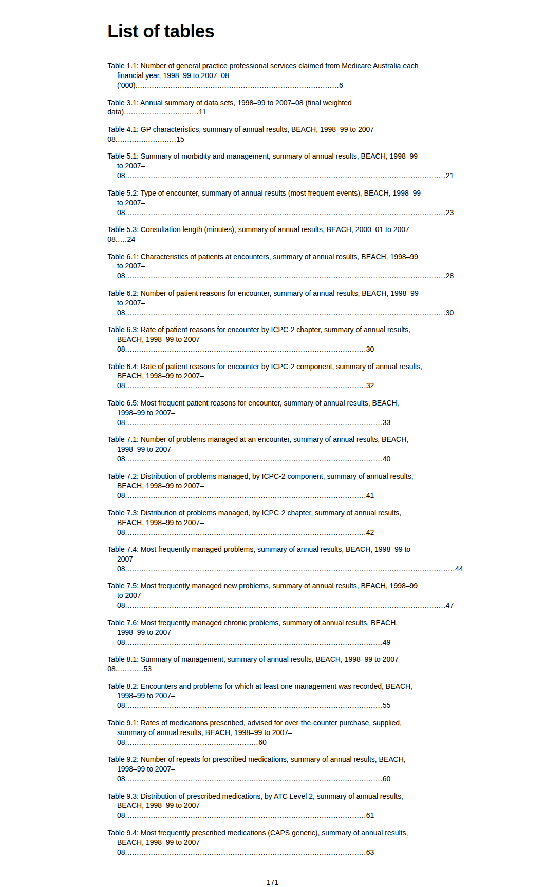List of tables
Table 1.1: Number of general practice professional services claimed from Medicare Australia each financial year, 1998–99 to 2007–08 (’000)....................................................................................... 6
Table 3.1: Annual summary of data sets, 1998–99 to 2007–08 (final weighted data)................................ 11
Table 4.1: GP characteristics, summary of annual results, BEACH, 1998–99 to 2007–08.......................... 15
Table 5.1: Summary of morbidity and management, summary of annual results, BEACH, 1998–99 to 2007–08......................................................................................................................................... 21
Table 5.2: Type of encounter, summary of annual results (most frequent events), BEACH, 1998–99 to 2007–08......................................................................................................................................... 23
Table 5.3: Consultation length (minutes), summary of annual results, BEACH, 2000–01 to 2007–08..... 24
Table 6.1: Characteristics of patients at encounters, summary of annual results, BEACH, 1998–99 to 2007–08......................................................................................................................................... 28
Table 6.2: Number of patient reasons for encounter, summary of annual results, BEACH, 1998–99 to 2007–08......................................................................................................................................... 30
Table 6.3: Rate of patient reasons for encounter by ICPC-2 chapter, summary of annual results, BEACH, 1998–99 to 2007–08....................................................................................................... 30
Table 6.4: Rate of patient reasons for encounter by ICPC-2 component, summary of annual results, BEACH, 1998–99 to 2007–08....................................................................................................... 32
Table 6.5: Most frequent patient reasons for encounter, summary of annual results, BEACH, 1998–99 to 2007–08.............................................................................................................. 33
Table 7.1: Number of problems managed at an encounter, summary of annual results, BEACH, 1998–99 to 2007–08.............................................................................................................. 40
Table 7.2: Distribution of problems managed, by ICPC-2 component, summary of annual results, BEACH, 1998–99 to 2007–08....................................................................................................... 41
Table 7.3: Distribution of problems managed, by ICPC-2 chapter, summary of annual results, BEACH, 1998–99 to 2007–08....................................................................................................... 42
Table 7.4: Most frequently managed problems, summary of annual results, BEACH, 1998–99 to 2007–08............................................................................................................................................. 44
Table 7.5: Most frequently managed new problems, summary of annual results, BEACH, 1998–99 to 2007–08......................................................................................................................................... 47
Table 7.6: Most frequently managed chronic problems, summary of annual results, BEACH, 1998–99 to 2007–08.............................................................................................................. 49
Table 8.1: Summary of management, summary of annual results, BEACH, 1998–99 to 2007–08............ 53
Table 8.2: Encounters and problems for which at least one management was recorded, BEACH, 1998–99 to 2007–08.............................................................................................................. 55
Table 9.1: Rates of medications prescribed, advised for over-the-counter purchase, supplied, summary of annual results, BEACH, 1998–99 to 2007–08......................................................... 60
Table 9.2: Number of repeats for prescribed medications, summary of annual results, BEACH, 1998–99 to 2007–08.............................................................................................................. 60
Table 9.3: Distribution of prescribed medications, by ATC Level 2, summary of annual results, BEACH, 1998–99 to 2007–08....................................................................................................... 61
Table 9.4: Most frequently prescribed medications (CAPS generic), summary of annual results, BEACH, 1998–99 to 2007–08....................................................................................................... 63
171